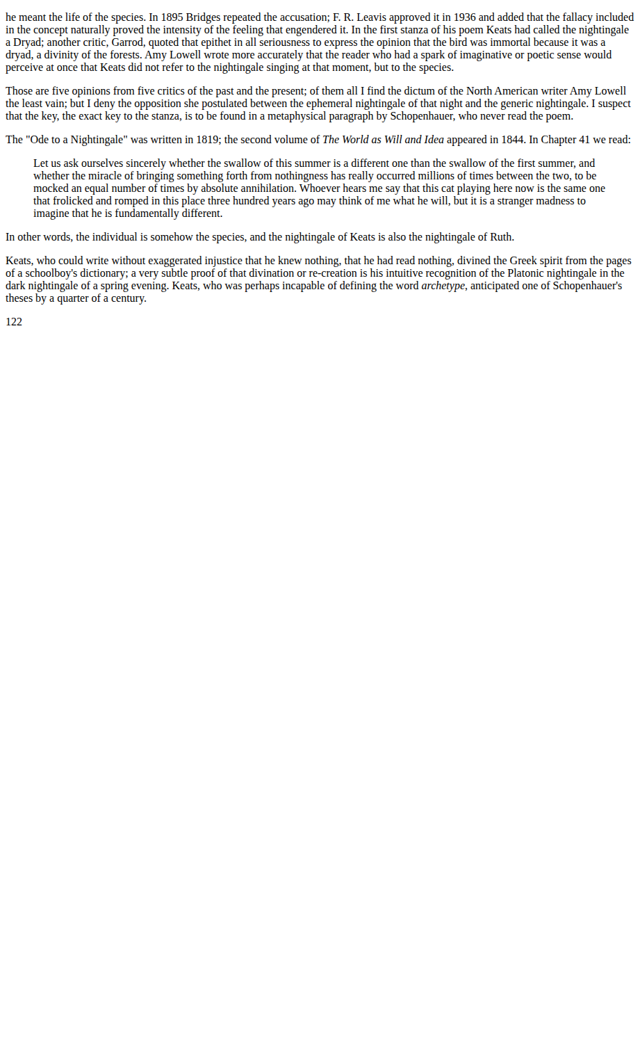he meant the life of the species. In 1895 Bridges repeated the accusation; F. R. Leavis approved it in 1936 and added that the fallacy included in the concept naturally proved the intensity of the feeling that engendered it. In the first stanza of his poem Keats had called the nightingale a Dryad; another critic, Garrod, quoted that epithet in all seriousness to express the opinion that the bird was immortal because it was a dryad, a divinity of the forests. Amy Lowell wrote more accurately that the reader who had a spark of imaginative or poetic sense would perceive at once that Keats did not refer to the nightingale singing at that moment, but to the species.
Those are five opinions from five critics of the past and the present; of them all I find the dictum of the North American writer Amy Lowell the least vain; but I deny the opposition she postulated between the ephemeral nightingale of that night and the generic nightingale. I suspect that the key, the exact key to the stanza, is to be found in a metaphysical paragraph by Schopenhauer, who never read the poem.
The "Ode to a Nightingale" was written in 1819; the second volume of The World as Will and Idea appeared in 1844. In Chapter 41 we read:
Let us ask ourselves sincerely whether the swallow of this summer is a different one than the swallow of the first summer, and whether the miracle of bringing something forth from nothingness has really occurred millions of times between the two, to be mocked an equal number of times by absolute annihilation. Whoever hears me say that this cat playing here now is the same one that frolicked and romped in this place three hundred years ago may think of me what he will, but it is a stranger madness to imagine that he is fundamentally different.
In other words, the individual is somehow the species, and the nightingale of Keats is also the nightingale of Ruth.
Keats, who could write without exaggerated injustice that he knew nothing, that he had read nothing, divined the Greek spirit from the pages of a schoolboy's dictionary; a very subtle proof of that divination or re-creation is his intuitive recognition of the Platonic nightingale in the dark nightingale of a spring evening. Keats, who was perhaps incapable of defining the word archetype, anticipated one of Schopenhauer's theses by a quarter of a century.
122